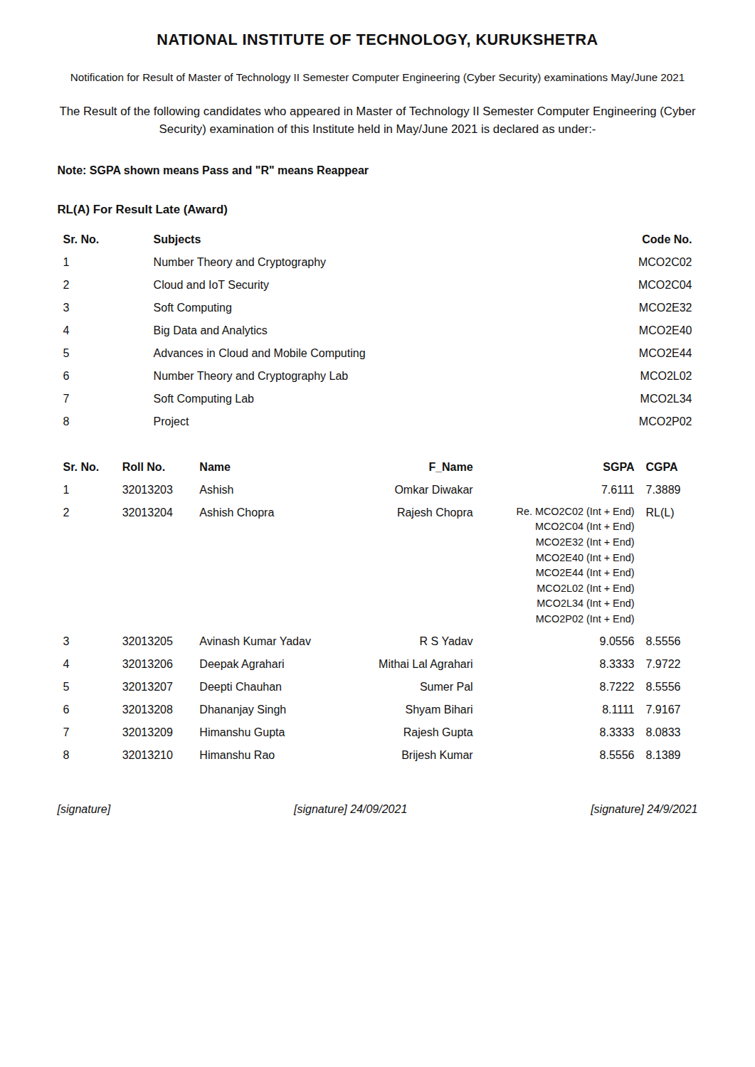NATIONAL INSTITUTE OF TECHNOLOGY, KURUKSHETRA
Notification for Result of Master of Technology II Semester Computer Engineering (Cyber Security) examinations May/June 2021
The Result of the following candidates who appeared in Master of Technology II Semester Computer Engineering (Cyber Security) examination of this Institute held in May/June 2021 is declared as under:-
Note: SGPA shown means Pass and "R" means Reappear
RL(A) For Result Late (Award)
| Sr. No. | Subjects | Code No. |
| --- | --- | --- |
| 1 | Number Theory and Cryptography | MCO2C02 |
| 2 | Cloud and IoT Security | MCO2C04 |
| 3 | Soft Computing | MCO2E32 |
| 4 | Big Data and Analytics | MCO2E40 |
| 5 | Advances in Cloud and Mobile Computing | MCO2E44 |
| 6 | Number Theory and Cryptography Lab | MCO2L02 |
| 7 | Soft Computing Lab | MCO2L34 |
| 8 | Project | MCO2P02 |
| Sr. No. | Roll No. | Name | F_Name | SGPA | CGPA |
| --- | --- | --- | --- | --- | --- |
| 1 | 32013203 | Ashish | Omkar Diwakar | 7.6111 | 7.3889 |
| 2 | 32013204 | Ashish Chopra | Rajesh Chopra | Re. MCO2C02 (Int + End) MCO2C04 (Int + End) MCO2E32 (Int + End) MCO2E40 (Int + End) MCO2E44 (Int + End) MCO2L02 (Int + End) MCO2L34 (Int + End) MCO2P02 (Int + End) | RL(L) |
| 3 | 32013205 | Avinash Kumar Yadav | R S Yadav | 9.0556 | 8.5556 |
| 4 | 32013206 | Deepak Agrahari | Mithai Lal Agrahari | 8.3333 | 7.9722 |
| 5 | 32013207 | Deepti Chauhan | Sumer Pal | 8.7222 | 8.5556 |
| 6 | 32013208 | Dhananjay Singh | Shyam Bihari | 8.1111 | 7.9167 |
| 7 | 32013209 | Himanshu Gupta | Rajesh Gupta | 8.3333 | 8.0833 |
| 8 | 32013210 | Himanshu Rao | Brijesh Kumar | 8.5556 | 8.1389 |
[signature] [signature] 24/09/2021 [signature] 24/9/2021